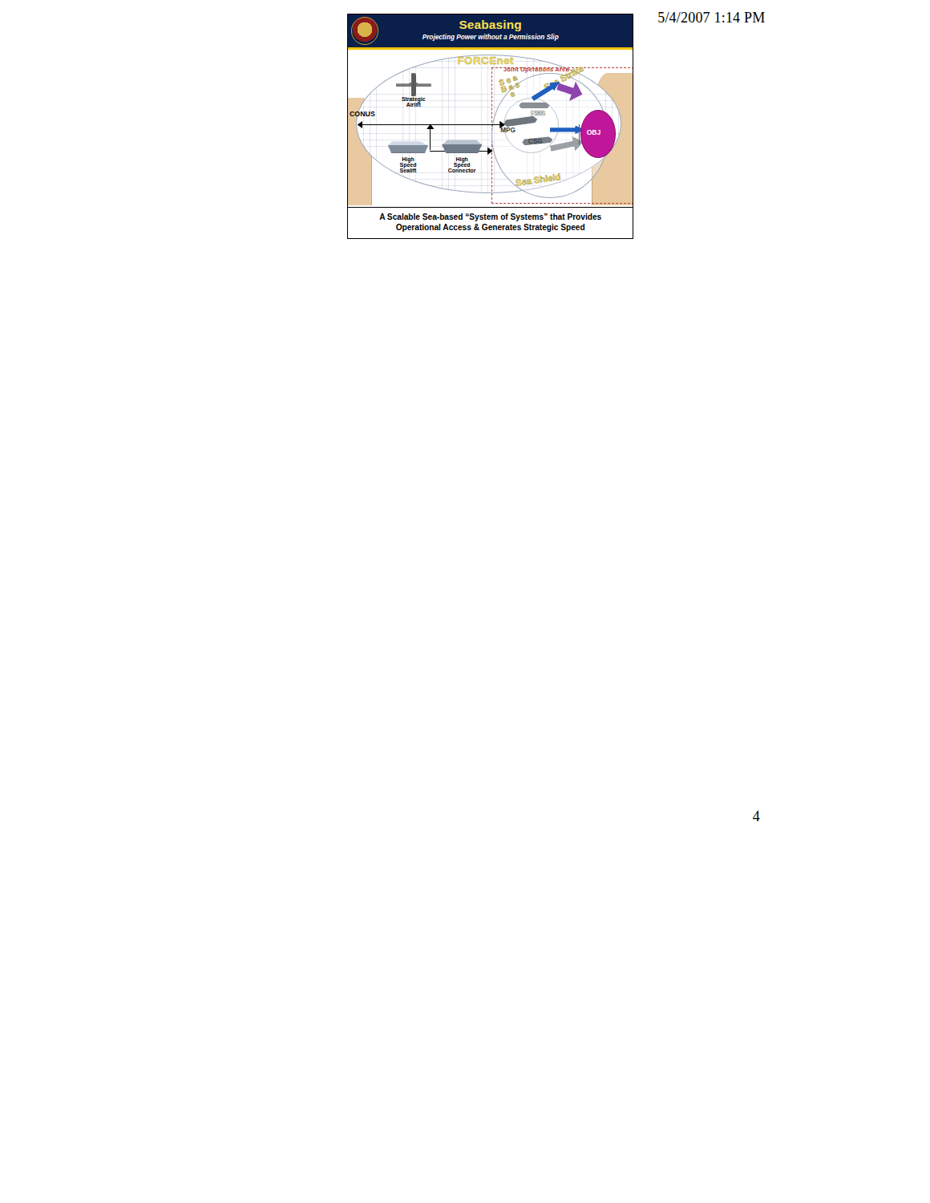5/4/2007 1:14 PM
Seabasing
Projecting Power without a Permission Slip
FORCEnet
Joint Operations Area
S e a
B a s e
Sea Strike
Sea Shield
OBJ
CONUS
Strategic
Airlift
High
Speed
Sealift
High
Speed
Connector
ESG
MPG
CSG
A Scalable Sea-based “System of Systems” that Provides
Operational Access & Generates Strategic Speed
4